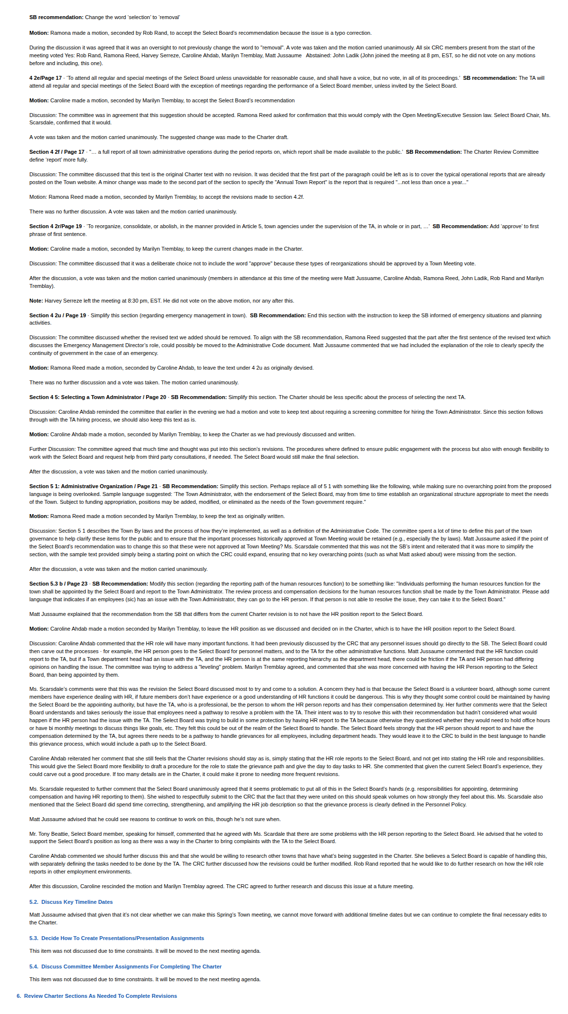SB recommendation: Change the word ‘selection’ to ‘removal’
Motion: Ramona made a motion, seconded by Rob Rand, to accept the Select Board’s recommendation because the issue is a typo correction.
During the discussion it was agreed that it was an oversight to not previously change the word to "removal". A vote was taken and the motion carried unanimously. All six CRC members present from the start of the meeting voted Yes: Rob Rand, Ramona Reed, Harvey Serreze, Caroline Ahdab, Marilyn Tremblay, Matt Jussaume Abstained: John Ladik (John joined the meeting at 8 pm, EST, so he did not vote on any motions before and including, this one).
4 2e/Page 17 · ‘To attend all regular and special meetings of the Select Board unless unavoidable for reasonable cause, and shall have a voice, but no vote, in all of its proceedings.’ SB recommendation: The TA will attend all regular and special meetings of the Select Board with the exception of meetings regarding the performance of a Select Board member, unless invited by the Select Board.
Motion: Caroline made a motion, seconded by Marilyn Tremblay, to accept the Select Board’s recommendation
Discussion: The committee was in agreement that this suggestion should be accepted. Ramona Reed asked for confirmation that this would comply with the Open Meeting/Executive Session law. Select Board Chair, Ms. Scarsdale, confirmed that it would.
A vote was taken and the motion carried unanimously. The suggested change was made to the Charter draft.
Section 4 2f / Page 17 · "… a full report of all town administrative operations during the period reports on, which report shall be made available to the public.’ SB Recommendation: The Charter Review Committee define ‘report’ more fully.
Discussion: The committee discussed that this text is the original Charter text with no revision. It was decided that the first part of the paragraph could be left as is to cover the typical operational reports that are already posted on the Town website. A minor change was made to the second part of the section to specify the "Annual Town Report" is the report that is required "...not less than once a year..."
Motion: Ramona Reed made a motion, seconded by Marilyn Tremblay, to accept the revisions made to section 4.2f.
There was no further discussion. A vote was taken and the motion carried unanimously.
Section 4 2r/Page 19 · ‘To reorganize, consolidate, or abolish, in the manner provided in Article 5, town agencies under the supervision of the TA, in whole or in part, …’ SB Recommendation: Add ‘approve’ to first phrase of first sentence.
Motion: Caroline made a motion, seconded by Marilyn Tremblay, to keep the current changes made in the Charter.
Discussion: The committee discussed that it was a deliberate choice not to include the word "approve" because these types of reorganizations should be approved by a Town Meeting vote.
After the discussion, a vote was taken and the motion carried unanimously (members in attendance at this time of the meeting were Matt Jussuame, Caroline Ahdab, Ramona Reed, John Ladik, Rob Rand and Marilyn Tremblay).
Note: Harvey Serreze left the meeting at 8:30 pm, EST. He did not vote on the above motion, nor any after this.
Section 4 2u / Page 19 · Simplify this section (regarding emergency management in town). SB Recommendation: End this section with the instruction to keep the SB informed of emergency situations and planning activities.
Discussion: The committee discussed whether the revised text we added should be removed. To align with the SB recommendation, Ramona Reed suggested that the part after the first sentence of the revised text which discusses the Emergency Management Director’s role, could possibly be moved to the Administrative Code document. Matt Jussaume commented that we had included the explanation of the role to clearly specify the continuity of government in the case of an emergency.
Motion: Ramona Reed made a motion, seconded by Caroline Ahdab, to leave the text under 4 2u as originally devised.
There was no further discussion and a vote was taken. The motion carried unanimously.
Section 4 5: Selecting a Town Administrator / Page 20 · SB Recommendation: Simplify this section. The Charter should be less specific about the process of selecting the next TA.
Discussion: Caroline Ahdab reminded the committee that earlier in the evening we had a motion and vote to keep text about requiring a screening committee for hiring the Town Administrator. Since this section follows through with the TA hiring process, we should also keep this text as is.
Motion: Caroline Ahdab made a motion, seconded by Marilyn Tremblay, to keep the Charter as we had previously discussed and written.
Further Discussion: The committee agreed that much time and thought was put into this section’s revisions. The procedures where defined to ensure public engagement with the process but also with enough flexibility to work with the Select Board and request help from third party consultations, if needed. The Select Board would still make the final selection.
After the discussion, a vote was taken and the motion carried unanimously.
Section 5 1: Administrative Organization / Page 21 · SB Recommendation: Simplify this section. Perhaps replace all of 5 1 with something like the following, while making sure no overarching point from the proposed language is being overlooked. Sample language suggested: ‘The Town Administrator, with the endorsement of the Select Board, may from time to time establish an organizational structure appropriate to meet the needs of the Town. Subject to funding appropriation, positions may be added, modified, or eliminated as the needs of the Town government require."
Motion: Ramona Reed made a motion seconded by Marilyn Tremblay, to keep the text as originally written.
Discussion: Section 5 1 describes the Town By laws and the process of how they’re implemented, as well as a definition of the Administrative Code. The committee spent a lot of time to define this part of the town governance to help clarify these items for the public and to ensure that the important processes historically approved at Town Meeting would be retained (e.g., especially the by laws). Matt Jussaume asked if the point of the Select Board’s recommendation was to change this so that these were not approved at Town Meeting? Ms. Scarsdale commented that this was not the SB’s intent and reiterated that it was more to simplify the section, with the sample text provided simply being a starting point on which the CRC could expand, ensuring that no key overarching points (such as what Matt asked about) were missing from the section.
After the discussion, a vote was taken and the motion carried unanimously.
Section 5.3 b / Page 23 · SB Recommendation: Modify this section (regarding the reporting path of the human resources function) to be something like: "Individuals performing the human resources function for the town shall be appointed by the Select Board and report to the Town Administrator. The review process and compensation decisions for the human resources function shall be made by the Town Administrator. Please add language that indicates if an employees (sic) has an issue with the Town Administrator, they can go to the HR person. If that person is not able to resolve the issue, they can take it to the Select Board."
Matt Jussaume explained that the recommendation from the SB that differs from the current Charter revision is to not have the HR position report to the Select Board.
Motion: Caroline Ahdab made a motion seconded by Marilyn Tremblay, to leave the HR position as we discussed and decided on in the Charter, which is to have the HR position report to the Select Board.
Discussion: Caroline Ahdab commented that the HR role will have many important functions. It had been previously discussed by the CRC that any personnel issues should go directly to the SB. The Select Board could then carve out the processes · for example, the HR person goes to the Select Board for personnel matters, and to the TA for the other administrative functions. Matt Jussaume commented that the HR function could report to the TA, but if a Town department head had an issue with the TA, and the HR person is at the same reporting hierarchy as the department head, there could be friction if the TA and HR person had differing opinions on handling the issue. The committee was trying to address a "leveling" problem. Marilyn Tremblay agreed, and commented that she was more concerned with having the HR Person reporting to the Select Board, than being appointed by them.
Ms. Scarsdale’s comments were that this was the revision the Select Board discussed most to try and come to a solution. A concern they had is that because the Select Board is a volunteer board, although some current members have experience dealing with HR, if future members don’t have experience or a good understanding of HR functions it could be dangerous. This is why they thought some control could be maintained by having the Select Board be the appointing authority, but have the TA, who is a professional, be the person to whom the HR person reports and has their compensation determined by. Her further comments were that the Select Board understands and takes seriously the issue that employees need a pathway to resolve a problem with the TA. Their intent was to try to resolve this with their recommendation but hadn’t considered what would happen if the HR person had the issue with the TA. The Select Board was trying to build in some protection by having HR report to the TA because otherwise they questioned whether they would need to hold office hours or have bi monthly meetings to discuss things like goals, etc. They felt this could be out of the realm of the Select Board to handle. The Select Board feels strongly that the HR person should report to and have the compensation determined by the TA, but agrees there needs to be a pathway to handle grievances for all employees, including department heads. They would leave it to the CRC to build in the best language to handle this grievance process, which would include a path up to the Select Board.
Caroline Ahdab reiterated her comment that she still feels that the Charter revisions should stay as is, simply stating that the HR role reports to the Select Board, and not get into stating the HR role and responsibilities. This would give the Select Board more flexibility to draft a procedure for the role to state the grievance path and give the day to day tasks to HR. She commented that given the current Select Board’s experience, they could carve out a good procedure. If too many details are in the Charter, it could make it prone to needing more frequent revisions.
Ms. Scarsdale requested to further comment that the Select Board unanimously agreed that it seems problematic to put all of this in the Select Board’s hands (e.g. responsibilities for appointing, determining compensation and having HR reporting to them). She wished to respectfully submit to the CRC that the fact that they were united on this should speak volumes on how strongly they feel about this. Ms. Scarsdale also mentioned that the Select Board did spend time correcting, strengthening, and amplifying the HR job description so that the grievance process is clearly defined in the Personnel Policy.
Matt Jussaume advised that he could see reasons to continue to work on this, though he’s not sure when.
Mr. Tony Beattie, Select Board member, speaking for himself, commented that he agreed with Ms. Scardale that there are some problems with the HR person reporting to the Select Board. He advised that he voted to support the Select Board’s position as long as there was a way in the Charter to bring complaints with the TA to the Select Board.
Caroline Ahdab commented we should further discuss this and that she would be willing to research other towns that have what’s being suggested in the Charter. She believes a Select Board is capable of handling this, with separately defining the tasks needed to be done by the TA. The CRC further discussed how the revisions could be further modified. Rob Rand reported that he would like to do further research on how the HR role reports in other employment environments.
After this discussion, Caroline rescinded the motion and Marilyn Tremblay agreed. The CRC agreed to further research and discuss this issue at a future meeting.
5.2. Discuss Key Timeline Dates
Matt Jussaume advised that given that it’s not clear whether we can make this Spring’s Town meeting, we cannot move forward with additional timeline dates but we can continue to complete the final necessary edits to the Charter.
5.3. Decide How To Create Presentations/Presentation Assignments
This item was not discussed due to time constraints. It will be moved to the next meeting agenda.
5.4. Discuss Committee Member Assignments For Completing The Charter
This item was not discussed due to time constraints. It will be moved to the next meeting agenda.
6. Review Charter Sections As Needed To Complete Revisions